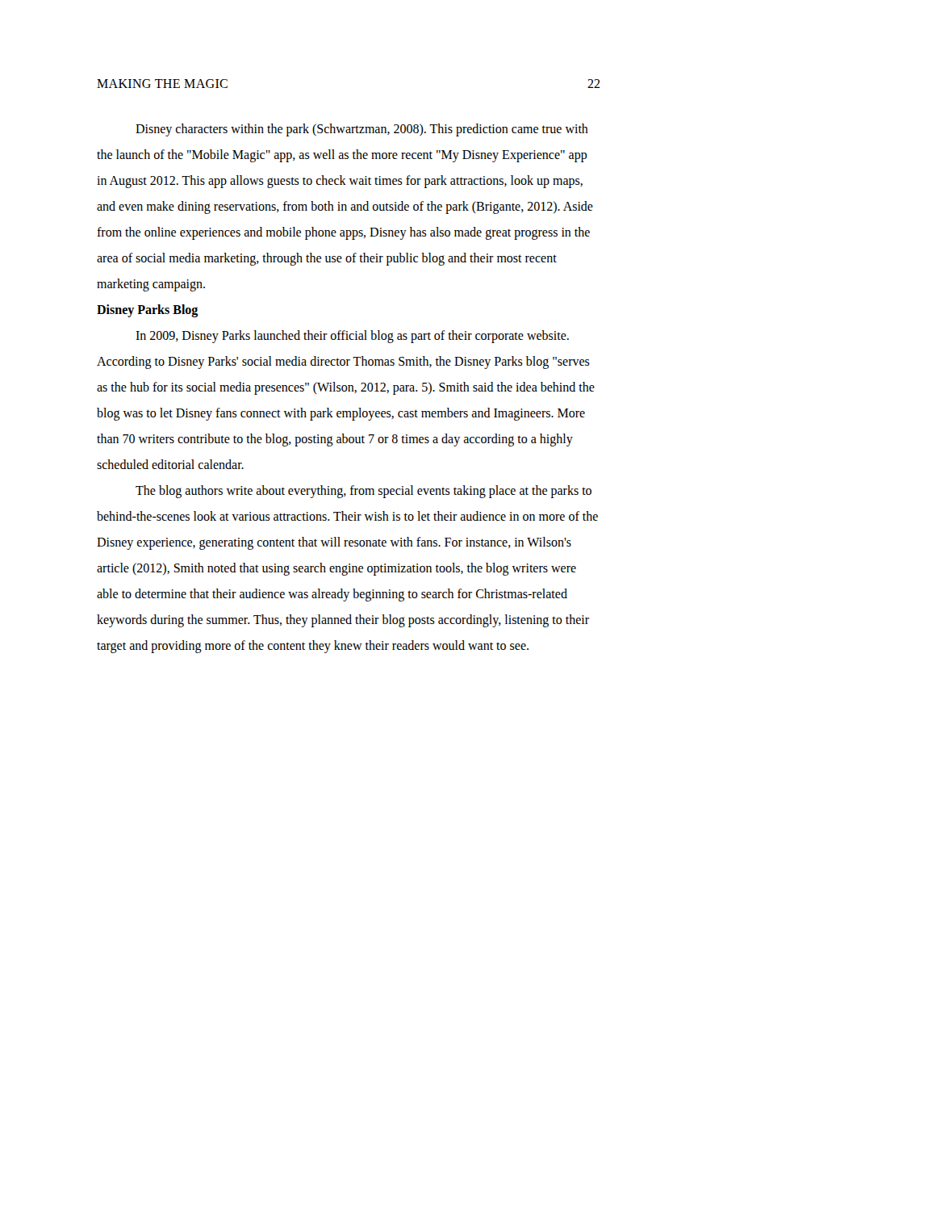Making the Magic 22
Disney characters within the park (Schwartzman, 2008). This prediction came true with the launch of the "Mobile Magic" app, as well as the more recent "My Disney Experience" app in August 2012. This app allows guests to check wait times for park attractions, look up maps, and even make dining reservations, from both in and outside of the park (Brigante, 2012). Aside from the online experiences and mobile phone apps, Disney has also made great progress in the area of social media marketing, through the use of their public blog and their most recent marketing campaign.
Disney Parks Blog
In 2009, Disney Parks launched their official blog as part of their corporate website. According to Disney Parks' social media director Thomas Smith, the Disney Parks blog "serves as the hub for its social media presences" (Wilson, 2012, para. 5). Smith said the idea behind the blog was to let Disney fans connect with park employees, cast members and Imagineers. More than 70 writers contribute to the blog, posting about 7 or 8 times a day according to a highly scheduled editorial calendar.
The blog authors write about everything, from special events taking place at the parks to behind-the-scenes look at various attractions. Their wish is to let their audience in on more of the Disney experience, generating content that will resonate with fans. For instance, in Wilson's article (2012), Smith noted that using search engine optimization tools, the blog writers were able to determine that their audience was already beginning to search for Christmas-related keywords during the summer. Thus, they planned their blog posts accordingly, listening to their target and providing more of the content they knew their readers would want to see.